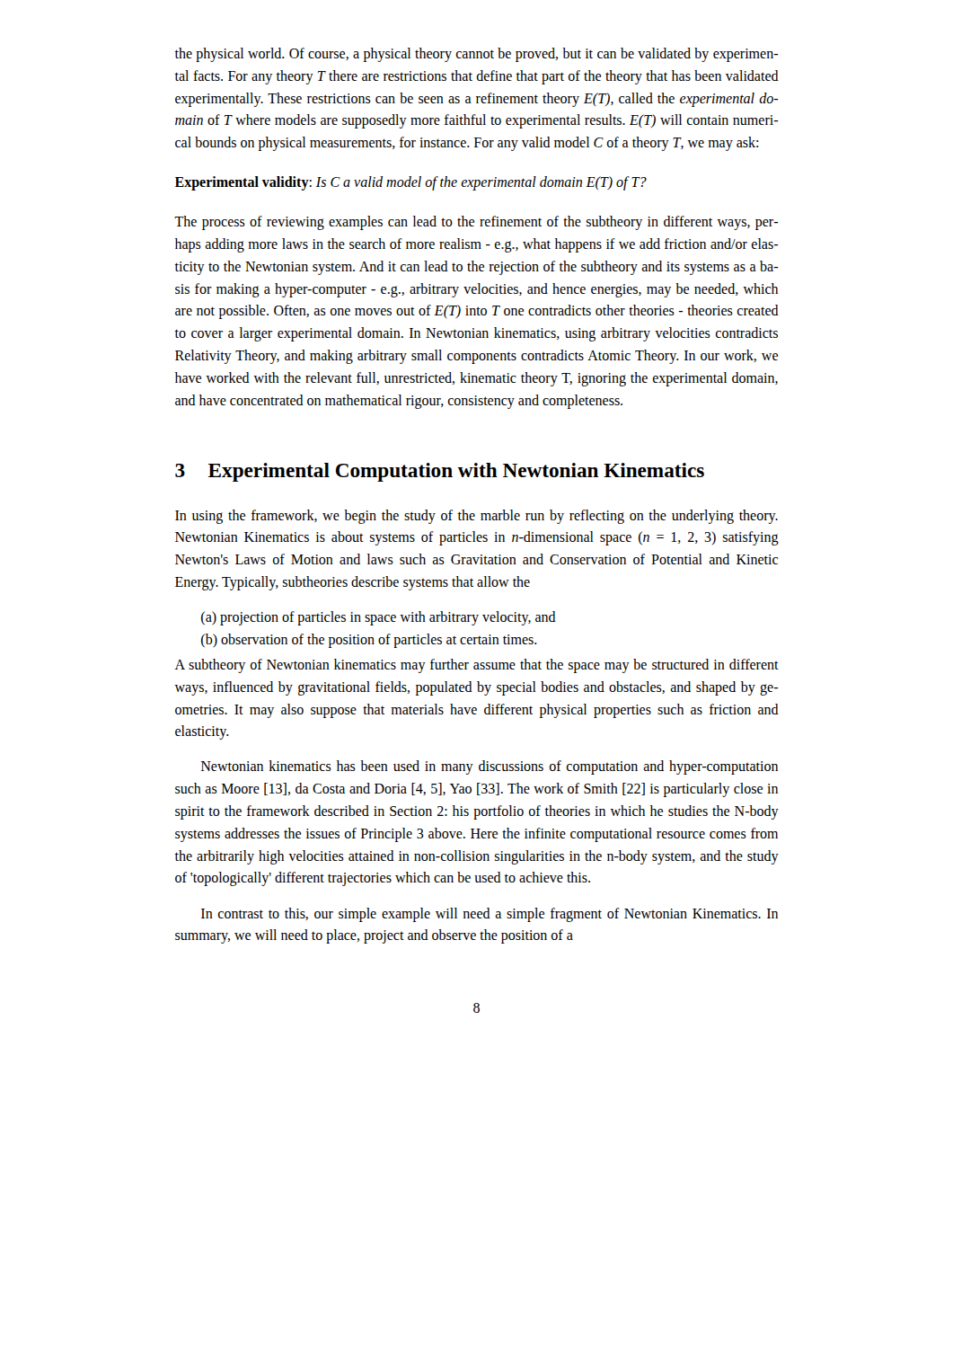the physical world. Of course, a physical theory cannot be proved, but it can be validated by experimental facts. For any theory T there are restrictions that define that part of the theory that has been validated experimentally. These restrictions can be seen as a refinement theory E(T), called the experimental domain of T where models are supposedly more faithful to experimental results. E(T) will contain numerical bounds on physical measurements, for instance. For any valid model C of a theory T, we may ask:
Experimental validity: Is C a valid model of the experimental domain E(T) of T?
The process of reviewing examples can lead to the refinement of the subtheory in different ways, perhaps adding more laws in the search of more realism - e.g., what happens if we add friction and/or elasticity to the Newtonian system. And it can lead to the rejection of the subtheory and its systems as a basis for making a hyper-computer - e.g., arbitrary velocities, and hence energies, may be needed, which are not possible. Often, as one moves out of E(T) into T one contradicts other theories - theories created to cover a larger experimental domain. In Newtonian kinematics, using arbitrary velocities contradicts Relativity Theory, and making arbitrary small components contradicts Atomic Theory. In our work, we have worked with the relevant full, unrestricted, kinematic theory T, ignoring the experimental domain, and have concentrated on mathematical rigour, consistency and completeness.
3 Experimental Computation with Newtonian Kinematics
In using the framework, we begin the study of the marble run by reflecting on the underlying theory. Newtonian Kinematics is about systems of particles in n-dimensional space (n = 1, 2, 3) satisfying Newton's Laws of Motion and laws such as Gravitation and Conservation of Potential and Kinetic Energy. Typically, subtheories describe systems that allow the
(a) projection of particles in space with arbitrary velocity, and
(b) observation of the position of particles at certain times.
A subtheory of Newtonian kinematics may further assume that the space may be structured in different ways, influenced by gravitational fields, populated by special bodies and obstacles, and shaped by geometries. It may also suppose that materials have different physical properties such as friction and elasticity.
Newtonian kinematics has been used in many discussions of computation and hyper-computation such as Moore [13], da Costa and Doria [4, 5], Yao [33]. The work of Smith [22] is particularly close in spirit to the framework described in Section 2: his portfolio of theories in which he studies the N-body systems addresses the issues of Principle 3 above. Here the infinite computational resource comes from the arbitrarily high velocities attained in non-collision singularities in the n-body system, and the study of 'topologically' different trajectories which can be used to achieve this.
In contrast to this, our simple example will need a simple fragment of Newtonian Kinematics. In summary, we will need to place, project and observe the position of a
8